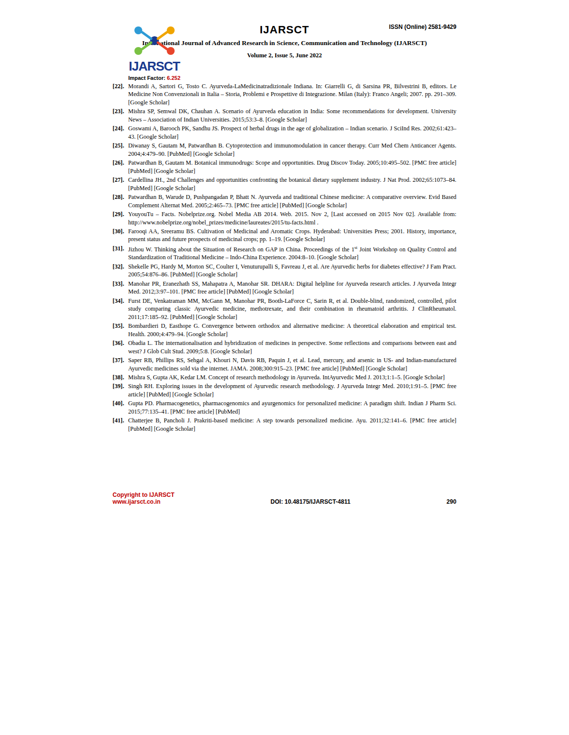ISSN (Online) 2581-9429
IJARSCT
Impact Factor: 6.252
IJARSCT
International Journal of Advanced Research in Science, Communication and Technology (IJARSCT)
Volume 2, Issue 5, June 2022
[22]. Morandi A, Sartori G, Tosto C. Ayurveda-LaMedicinatradizionale Indiana. In: Giarrelli G, di Sarsina PR, Bilvestrini B, editors. Le Medicine Non Convenzionali in Italia – Storia, Problemi e Prospettive di Integrazione. Milan (Italy): Franco Angeli; 2007. pp. 291–309. [Google Scholar]
[23]. Mishra SP, Semwal DK, Chauhan A. Scenario of Ayurveda education in India: Some recommendations for development. University News – Association of Indian Universities. 2015;53:3–8. [Google Scholar]
[24]. Goswami A, Barooch PK, Sandhu JS. Prospect of herbal drugs in the age of globalization – Indian scenario. J SciInd Res. 2002;61:423–43. [Google Scholar]
[25]. Diwanay S, Gautam M, Patwardhan B. Cytoprotection and immunomodulation in cancer therapy. Curr Med Chem Anticancer Agents. 2004;4:479–90. [PubMed] [Google Scholar]
[26]. Patwardhan B, Gautam M. Botanical immunodrugs: Scope and opportunities. Drug Discov Today. 2005;10:495–502. [PMC free article] [PubMed] [Google Scholar]
[27]. Cardellina JH., 2nd Challenges and opportunities confronting the botanical dietary supplement industry. J Nat Prod. 2002;65:1073–84. [PubMed] [Google Scholar]
[28]. Patwardhan B, Warude D, Pushpangadan P, Bhatt N. Ayurveda and traditional Chinese medicine: A comparative overview. Evid Based Complement Alternat Med. 2005;2:465–73. [PMC free article] [PubMed] [Google Scholar]
[29]. YouyouTu – Facts. Nobelprize.org. Nobel Media AB 2014. Web. 2015. Nov 2, [Last accessed on 2015 Nov 02]. Available from: http://www.nobelprize.org/nobel_prizes/medicine/laureates/2015/tu-facts.html .
[30]. Farooqi AA, Sreeramu BS. Cultivation of Medicinal and Aromatic Crops. Hyderabad: Universities Press; 2001. History, importance, present status and future prospects of medicinal crops; pp. 1–19. [Google Scholar]
[31]. Jizhou W. Thinking about the Situation of Research on GAP in China. Proceedings of the 1st Joint Workshop on Quality Control and Standardization of Traditional Medicine – Indo-China Experience. 2004:8–10. [Google Scholar]
[32]. Shekelle PG, Hardy M, Morton SC, Coulter I, Venuturupalli S, Favreau J, et al. Are Ayurvedic herbs for diabetes effective? J Fam Pract. 2005;54:876–86. [PubMed] [Google Scholar]
[33]. Manohar PR, Eranezhath SS, Mahapatra A, Manohar SR. DHARA: Digital helpline for Ayurveda research articles. J Ayurveda Integr Med. 2012;3:97–101. [PMC free article] [PubMed] [Google Scholar]
[34]. Furst DE, Venkatraman MM, McGann M, Manohar PR, Booth-LaForce C, Sarin R, et al. Double-blind, randomized, controlled, pilot study comparing classic Ayurvedic medicine, methotrexate, and their combination in rheumatoid arthritis. J ClinRheumatol. 2011;17:185–92. [PubMed] [Google Scholar]
[35]. Bombardieri D, Easthope G. Convergence between orthodox and alternative medicine: A theoretical elaboration and empirical test. Health. 2000;4:479–94. [Google Scholar]
[36]. Obadia L. The internationalisation and hybridization of medicines in perspective. Some reflections and comparisons between east and west? J Glob Cult Stud. 2009;5:8. [Google Scholar]
[37]. Saper RB, Phillips RS, Sehgal A, Khouri N, Davis RB, Paquin J, et al. Lead, mercury, and arsenic in US- and Indian-manufactured Ayurvedic medicines sold via the internet. JAMA. 2008;300:915–23. [PMC free article] [PubMed] [Google Scholar]
[38]. Mishra S, Gupta AK, Kedar LM. Concept of research methodology in Ayurveda. IntAyurvedic Med J. 2013;1:1–5. [Google Scholar]
[39]. Singh RH. Exploring issues in the development of Ayurvedic research methodology. J Ayurveda Integr Med. 2010;1:91–5. [PMC free article] [PubMed] [Google Scholar]
[40]. Gupta PD. Pharmacogenetics, pharmacogenomics and ayurgenomics for personalized medicine: A paradigm shift. Indian J Pharm Sci. 2015;77:135–41. [PMC free article] [PubMed]
[41]. Chatterjee B, Pancholi J. Prakriti-based medicine: A step towards personalized medicine. Ayu. 2011;32:141–6. [PMC free article] [PubMed] [Google Scholar]
Copyright to IJARSCT www.ijarsct.co.in
DOI: 10.48175/IJARSCT-4811
290